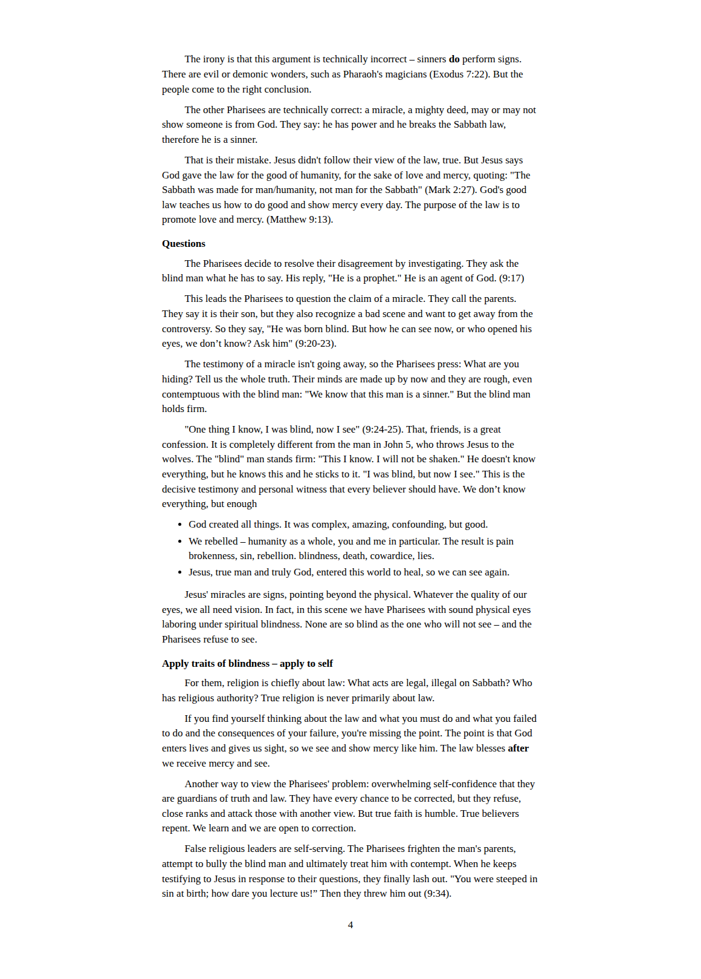The irony is that this argument is technically incorrect – sinners do perform signs. There are evil or demonic wonders, such as Pharaoh's magicians (Exodus 7:22). But the people come to the right conclusion.
The other Pharisees are technically correct: a miracle, a mighty deed, may or may not show someone is from God. They say: he has power and he breaks the Sabbath law, therefore he is a sinner.
That is their mistake. Jesus didn't follow their view of the law, true. But Jesus says God gave the law for the good of humanity, for the sake of love and mercy, quoting: "The Sabbath was made for man/humanity, not man for the Sabbath" (Mark 2:27). God's good law teaches us how to do good and show mercy every day. The purpose of the law is to promote love and mercy. (Matthew 9:13).
Questions
The Pharisees decide to resolve their disagreement by investigating. They ask the blind man what he has to say. His reply, "He is a prophet." He is an agent of God. (9:17)
This leads the Pharisees to question the claim of a miracle. They call the parents. They say it is their son, but they also recognize a bad scene and want to get away from the controversy. So they say, "He was born blind. But how he can see now, or who opened his eyes, we don’t know? Ask him" (9:20-23).
The testimony of a miracle isn't going away, so the Pharisees press: What are you hiding? Tell us the whole truth. Their minds are made up by now and they are rough, even contemptuous with the blind man: "We know that this man is a sinner." But the blind man holds firm.
"One thing I know, I was blind, now I see" (9:24-25). That, friends, is a great confession. It is completely different from the man in John 5, who throws Jesus to the wolves. The "blind" man stands firm: "This I know. I will not be shaken." He doesn't know everything, but he knows this and he sticks to it. "I was blind, but now I see." This is the decisive testimony and personal witness that every believer should have. We don’t know everything, but enough
God created all things. It was complex, amazing, confounding, but good.
We rebelled – humanity as a whole, you and me in particular. The result is pain brokenness, sin, rebellion. blindness, death, cowardice, lies.
Jesus, true man and truly God, entered this world to heal, so we can see again.
Jesus' miracles are signs, pointing beyond the physical. Whatever the quality of our eyes, we all need vision. In fact, in this scene we have Pharisees with sound physical eyes laboring under spiritual blindness. None are so blind as the one who will not see – and the Pharisees refuse to see.
Apply traits of blindness – apply to self
For them, religion is chiefly about law: What acts are legal, illegal on Sabbath? Who has religious authority? True religion is never primarily about law.
If you find yourself thinking about the law and what you must do and what you failed to do and the consequences of your failure, you're missing the point. The point is that God enters lives and gives us sight, so we see and show mercy like him. The law blesses after we receive mercy and see.
Another way to view the Pharisees' problem: overwhelming self-confidence that they are guardians of truth and law. They have every chance to be corrected, but they refuse, close ranks and attack those with another view. But true faith is humble. True believers repent. We learn and we are open to correction.
False religious leaders are self-serving. The Pharisees frighten the man's parents, attempt to bully the blind man and ultimately treat him with contempt. When he keeps testifying to Jesus in response to their questions, they finally lash out. "You were steeped in sin at birth; how dare you lecture us!” Then they threw him out (9:34).
4